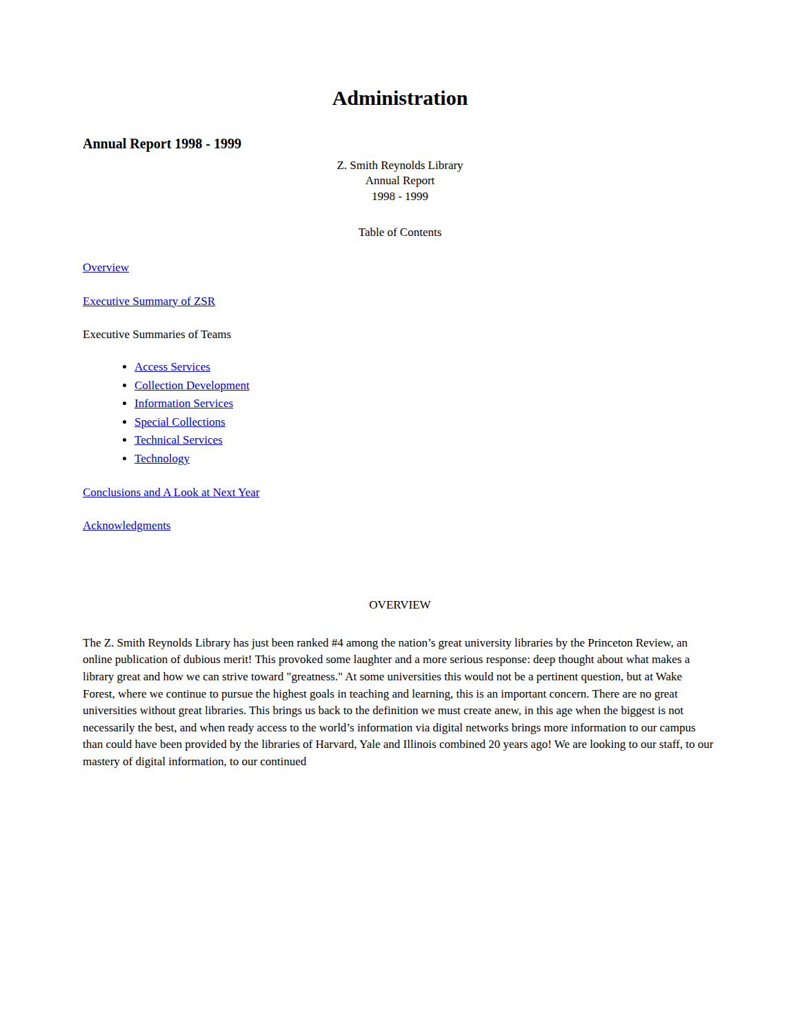Administration
Annual Report 1998 - 1999
Z. Smith Reynolds Library
Annual Report
1998 - 1999
Table of Contents
Overview
Executive Summary of ZSR
Executive Summaries of Teams
Access Services
Collection Development
Information Services
Special Collections
Technical Services
Technology
Conclusions and A Look at Next Year
Acknowledgments
OVERVIEW
The Z. Smith Reynolds Library has just been ranked #4 among the nation’s great university libraries by the Princeton Review, an online publication of dubious merit! This provoked some laughter and a more serious response: deep thought about what makes a library great and how we can strive toward "greatness." At some universities this would not be a pertinent question, but at Wake Forest, where we continue to pursue the highest goals in teaching and learning, this is an important concern. There are no great universities without great libraries. This brings us back to the definition we must create anew, in this age when the biggest is not necessarily the best, and when ready access to the world’s information via digital networks brings more information to our campus than could have been provided by the libraries of Harvard, Yale and Illinois combined 20 years ago! We are looking to our staff, to our mastery of digital information, to our continued